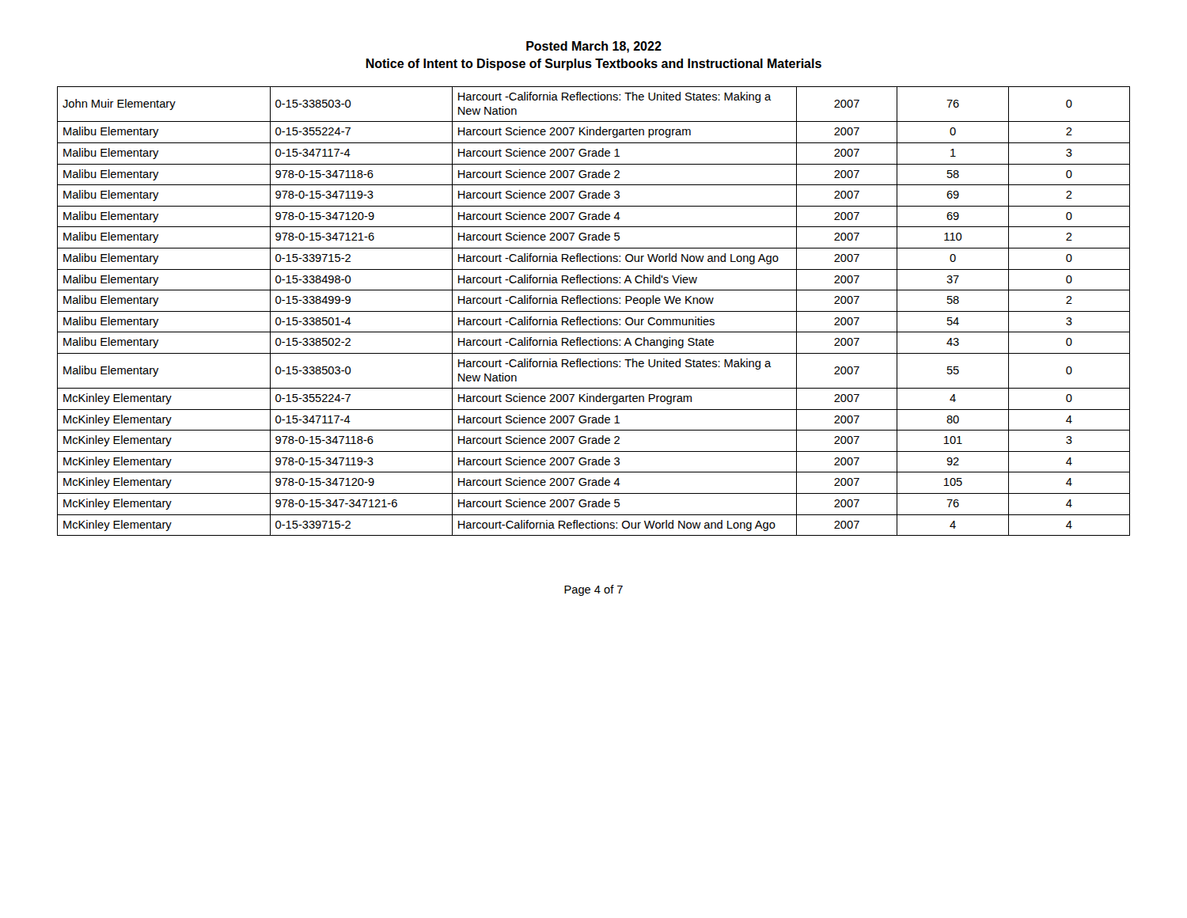Posted March 18, 2022
Notice of Intent to Dispose of Surplus Textbooks and Instructional Materials
| John Muir Elementary | 0-15-338503-0 | Harcourt -California Reflections: The United States: Making a New Nation | 2007 | 76 | 0 |
| Malibu Elementary | 0-15-355224-7 | Harcourt Science 2007 Kindergarten program | 2007 | 0 | 2 |
| Malibu Elementary | 0-15-347117-4 | Harcourt Science 2007 Grade 1 | 2007 | 1 | 3 |
| Malibu Elementary | 978-0-15-347118-6 | Harcourt Science 2007 Grade 2 | 2007 | 58 | 0 |
| Malibu Elementary | 978-0-15-347119-3 | Harcourt Science 2007 Grade 3 | 2007 | 69 | 2 |
| Malibu Elementary | 978-0-15-347120-9 | Harcourt Science 2007 Grade 4 | 2007 | 69 | 0 |
| Malibu Elementary | 978-0-15-347121-6 | Harcourt Science 2007 Grade 5 | 2007 | 110 | 2 |
| Malibu Elementary | 0-15-339715-2 | Harcourt -California Reflections: Our World Now and Long Ago | 2007 | 0 | 0 |
| Malibu Elementary | 0-15-338498-0 | Harcourt -California Reflections: A Child's View | 2007 | 37 | 0 |
| Malibu Elementary | 0-15-338499-9 | Harcourt -California Reflections: People We Know | 2007 | 58 | 2 |
| Malibu Elementary | 0-15-338501-4 | Harcourt -California Reflections: Our Communities | 2007 | 54 | 3 |
| Malibu Elementary | 0-15-338502-2 | Harcourt -California Reflections: A Changing State | 2007 | 43 | 0 |
| Malibu Elementary | 0-15-338503-0 | Harcourt -California Reflections: The United States: Making a New Nation | 2007 | 55 | 0 |
| McKinley Elementary | 0-15-355224-7 | Harcourt Science 2007 Kindergarten Program | 2007 | 4 | 0 |
| McKinley Elementary | 0-15-347117-4 | Harcourt Science 2007 Grade 1 | 2007 | 80 | 4 |
| McKinley Elementary | 978-0-15-347118-6 | Harcourt Science 2007 Grade 2 | 2007 | 101 | 3 |
| McKinley Elementary | 978-0-15-347119-3 | Harcourt Science 2007 Grade 3 | 2007 | 92 | 4 |
| McKinley Elementary | 978-0-15-347120-9 | Harcourt Science 2007 Grade 4 | 2007 | 105 | 4 |
| McKinley Elementary | 978-0-15-347-347121-6 | Harcourt Science 2007 Grade 5 | 2007 | 76 | 4 |
| McKinley Elementary | 0-15-339715-2 | Harcourt-California Reflections: Our World Now and Long Ago | 2007 | 4 | 4 |
Page 4 of 7